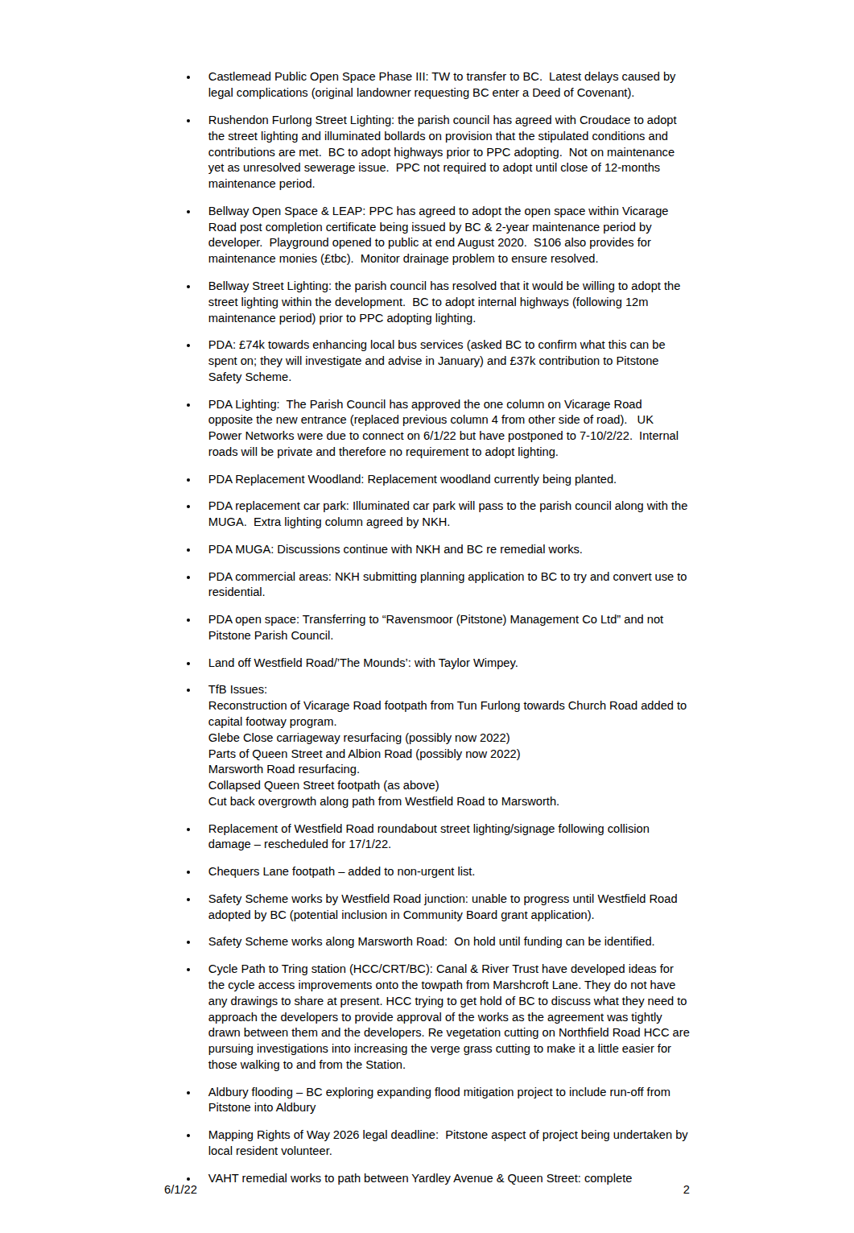Castlemead Public Open Space Phase III: TW to transfer to BC. Latest delays caused by legal complications (original landowner requesting BC enter a Deed of Covenant).
Rushendon Furlong Street Lighting: the parish council has agreed with Croudace to adopt the street lighting and illuminated bollards on provision that the stipulated conditions and contributions are met. BC to adopt highways prior to PPC adopting. Not on maintenance yet as unresolved sewerage issue. PPC not required to adopt until close of 12-months maintenance period.
Bellway Open Space & LEAP: PPC has agreed to adopt the open space within Vicarage Road post completion certificate being issued by BC & 2-year maintenance period by developer. Playground opened to public at end August 2020. S106 also provides for maintenance monies (£tbc). Monitor drainage problem to ensure resolved.
Bellway Street Lighting: the parish council has resolved that it would be willing to adopt the street lighting within the development. BC to adopt internal highways (following 12m maintenance period) prior to PPC adopting lighting.
PDA: £74k towards enhancing local bus services (asked BC to confirm what this can be spent on; they will investigate and advise in January) and £37k contribution to Pitstone Safety Scheme.
PDA Lighting: The Parish Council has approved the one column on Vicarage Road opposite the new entrance (replaced previous column 4 from other side of road). UK Power Networks were due to connect on 6/1/22 but have postponed to 7-10/2/22. Internal roads will be private and therefore no requirement to adopt lighting.
PDA Replacement Woodland: Replacement woodland currently being planted.
PDA replacement car park: Illuminated car park will pass to the parish council along with the MUGA. Extra lighting column agreed by NKH.
PDA MUGA: Discussions continue with NKH and BC re remedial works.
PDA commercial areas: NKH submitting planning application to BC to try and convert use to residential.
PDA open space: Transferring to “Ravensmoor (Pitstone) Management Co Ltd” and not Pitstone Parish Council.
Land off Westfield Road/’The Mounds’: with Taylor Wimpey.
TfB Issues:
Reconstruction of Vicarage Road footpath from Tun Furlong towards Church Road added to capital footway program.
Glebe Close carriageway resurfacing (possibly now 2022)
Parts of Queen Street and Albion Road (possibly now 2022)
Marsworth Road resurfacing.
Collapsed Queen Street footpath (as above)
Cut back overgrowth along path from Westfield Road to Marsworth.
Replacement of Westfield Road roundabout street lighting/signage following collision damage – rescheduled for 17/1/22.
Chequers Lane footpath – added to non-urgent list.
Safety Scheme works by Westfield Road junction: unable to progress until Westfield Road adopted by BC (potential inclusion in Community Board grant application).
Safety Scheme works along Marsworth Road: On hold until funding can be identified.
Cycle Path to Tring station (HCC/CRT/BC): Canal & River Trust have developed ideas for the cycle access improvements onto the towpath from Marshcroft Lane. They do not have any drawings to share at present. HCC trying to get hold of BC to discuss what they need to approach the developers to provide approval of the works as the agreement was tightly drawn between them and the developers. Re vegetation cutting on Northfield Road HCC are pursuing investigations into increasing the verge grass cutting to make it a little easier for those walking to and from the Station.
Aldbury flooding – BC exploring expanding flood mitigation project to include run-off from Pitstone into Aldbury
Mapping Rights of Way 2026 legal deadline: Pitstone aspect of project being undertaken by local resident volunteer.
VAHT remedial works to path between Yardley Avenue & Queen Street: complete
6/1/22 2